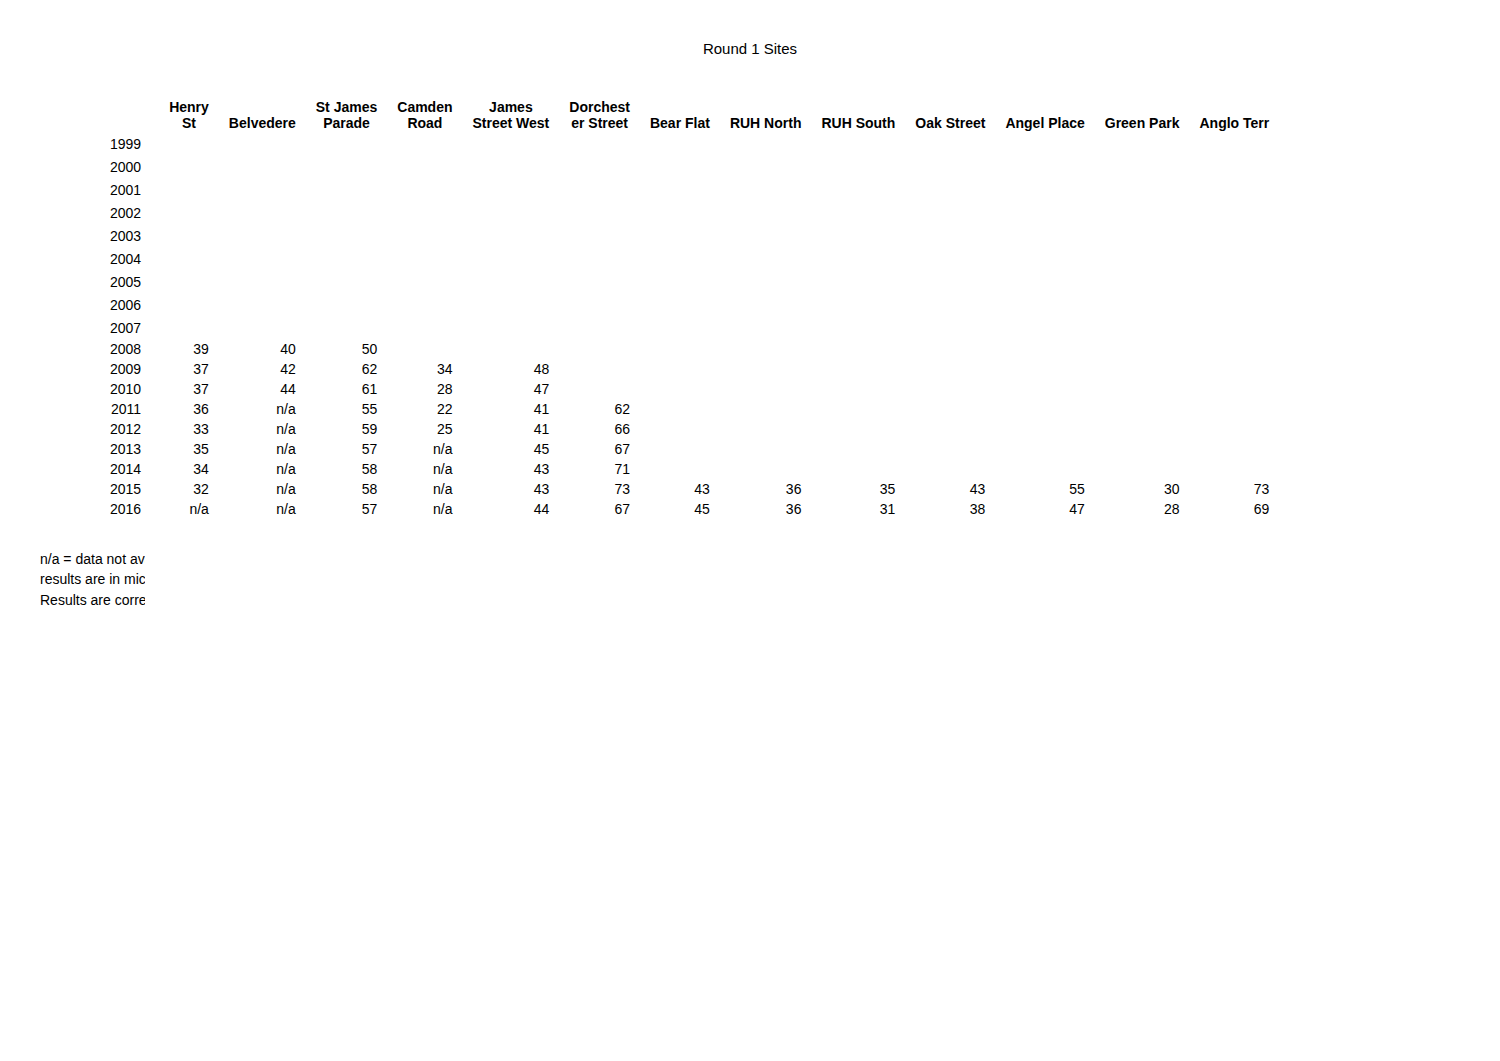Round 1 Sites
| | Henry St | Belvedere | St James Parade | Camden Road | James Street West | Dorchest er Street | Bear Flat | RUH North | RUH South | Oak Street | Angel Place | Green Park | Anglo Terr |
| --- | --- | --- | --- | --- | --- | --- | --- | --- | --- | --- | --- | --- | --- |
| 1999 | | | | | | | | | | | | | |
| 2000 | | | | | | | | | | | | | |
| 2001 | | | | | | | | | | | | | |
| 2002 | | | | | | | | | | | | | |
| 2003 | | | | | | | | | | | | | |
| 2004 | | | | | | | | | | | | | |
| 2005 | | | | | | | | | | | | | |
| 2006 | | | | | | | | | | | | | |
| 2007 | | | | | | | | | | | | | |
| 2008 | 39 | 40 | 50 | | | | | | | | | | |
| 2009 | 37 | 42 | 62 | 34 | 48 | | | | | | | | |
| 2010 | 37 | 44 | 61 | 28 | 47 | | | | | | | | |
| 2011 | 36 | n/a | 55 | 22 | 41 | 62 | | | | | | | |
| 2012 | 33 | n/a | 59 | 25 | 41 | 66 | | | | | | | |
| 2013 | 35 | n/a | 57 | n/a | 45 | 67 | | | | | | | |
| 2014 | 34 | n/a | 58 | n/a | 43 | 71 | | | | | | | |
| 2015 | 32 | n/a | 58 | n/a | 43 | 73 | 43 | 36 | 35 | 43 | 55 | 30 | 73 |
| 2016 | n/a | n/a | 57 | n/a | 44 | 67 | 45 | 36 | 31 | 38 | 47 | 28 | 69 |
n/a = data not available
results are in micrograms per cubic metre
Results are corrected for bias